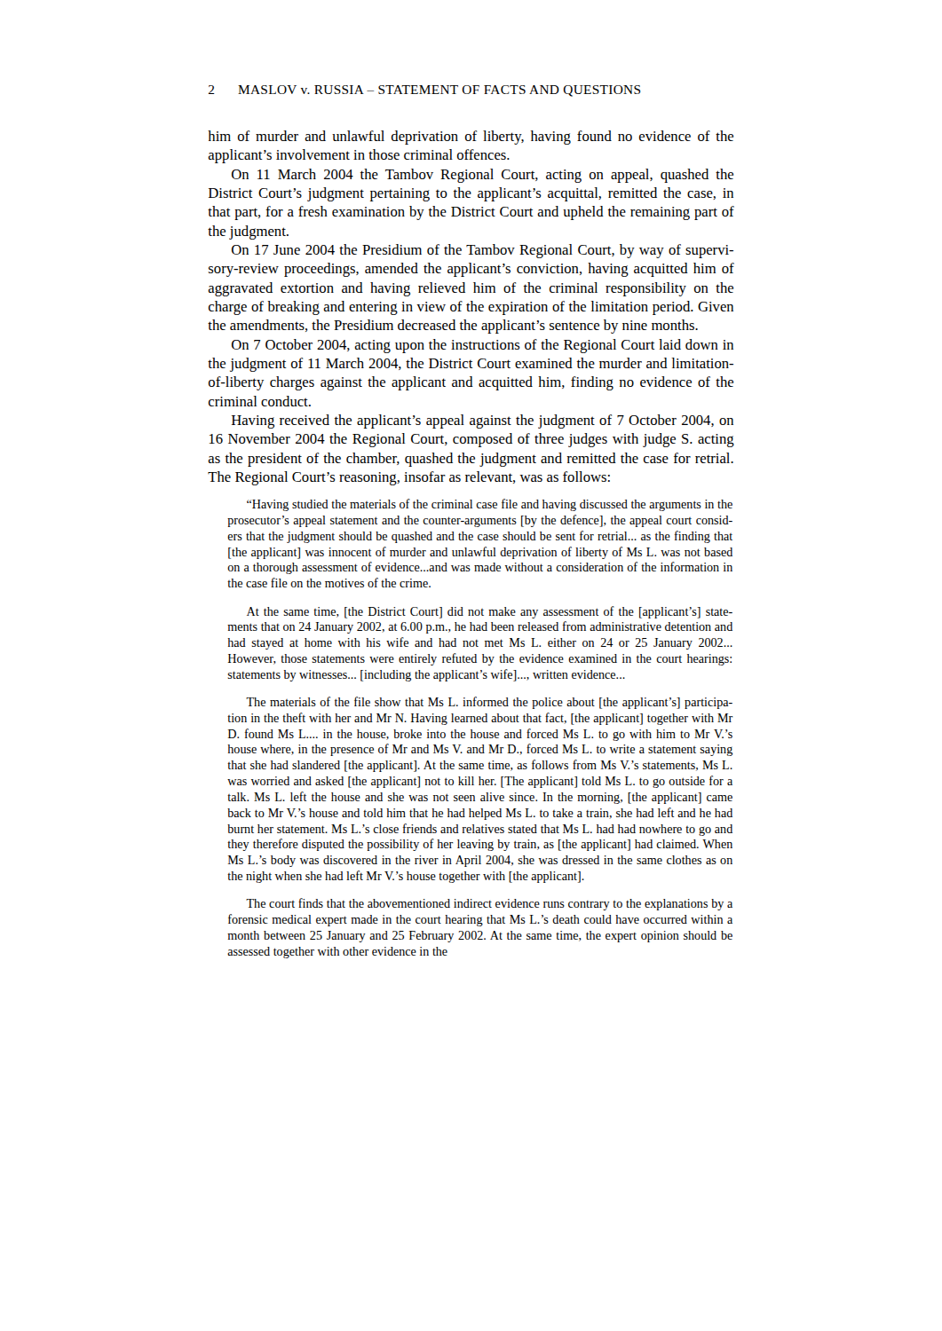2
MASLOV v. RUSSIA – STATEMENT OF FACTS AND QUESTIONS
him of murder and unlawful deprivation of liberty, having found no evidence of the applicant’s involvement in those criminal offences.
On 11 March 2004 the Tambov Regional Court, acting on appeal, quashed the District Court’s judgment pertaining to the applicant’s acquittal, remitted the case, in that part, for a fresh examination by the District Court and upheld the remaining part of the judgment.
On 17 June 2004 the Presidium of the Tambov Regional Court, by way of supervisory-review proceedings, amended the applicant’s conviction, having acquitted him of aggravated extortion and having relieved him of the criminal responsibility on the charge of breaking and entering in view of the expiration of the limitation period. Given the amendments, the Presidium decreased the applicant’s sentence by nine months.
On 7 October 2004, acting upon the instructions of the Regional Court laid down in the judgment of 11 March 2004, the District Court examined the murder and limitation-of-liberty charges against the applicant and acquitted him, finding no evidence of the criminal conduct.
Having received the applicant’s appeal against the judgment of 7 October 2004, on 16 November 2004 the Regional Court, composed of three judges with judge S. acting as the president of the chamber, quashed the judgment and remitted the case for retrial. The Regional Court’s reasoning, insofar as relevant, was as follows:
“Having studied the materials of the criminal case file and having discussed the arguments in the prosecutor’s appeal statement and the counter-arguments [by the defence], the appeal court considers that the judgment should be quashed and the case should be sent for retrial... as the finding that [the applicant] was innocent of murder and unlawful deprivation of liberty of Ms L. was not based on a thorough assessment of evidence...and was made without a consideration of the information in the case file on the motives of the crime.
At the same time, [the District Court] did not make any assessment of the [applicant’s] statements that on 24 January 2002, at 6.00 p.m., he had been released from administrative detention and had stayed at home with his wife and had not met Ms L. either on 24 or 25 January 2002... However, those statements were entirely refuted by the evidence examined in the court hearings: statements by witnesses... [including the applicant’s wife]..., written evidence...
The materials of the file show that Ms L. informed the police about [the applicant’s] participation in the theft with her and Mr N. Having learned about that fact, [the applicant] together with Mr D. found Ms L.... in the house, broke into the house and forced Ms L. to go with him to Mr V.’s house where, in the presence of Mr and Ms V. and Mr D., forced Ms L. to write a statement saying that she had slandered [the applicant]. At the same time, as follows from Ms V.’s statements, Ms L. was worried and asked [the applicant] not to kill her. [The applicant] told Ms L. to go outside for a talk. Ms L. left the house and she was not seen alive since. In the morning, [the applicant] came back to Mr V.’s house and told him that he had helped Ms L. to take a train, she had left and he had burnt her statement. Ms L.’s close friends and relatives stated that Ms L. had had nowhere to go and they therefore disputed the possibility of her leaving by train, as [the applicant] had claimed. When Ms L.’s body was discovered in the river in April 2004, she was dressed in the same clothes as on the night when she had left Mr V.’s house together with [the applicant].
The court finds that the abovementioned indirect evidence runs contrary to the explanations by a forensic medical expert made in the court hearing that Ms L.’s death could have occurred within a month between 25 January and 25 February 2002. At the same time, the expert opinion should be assessed together with other evidence in the